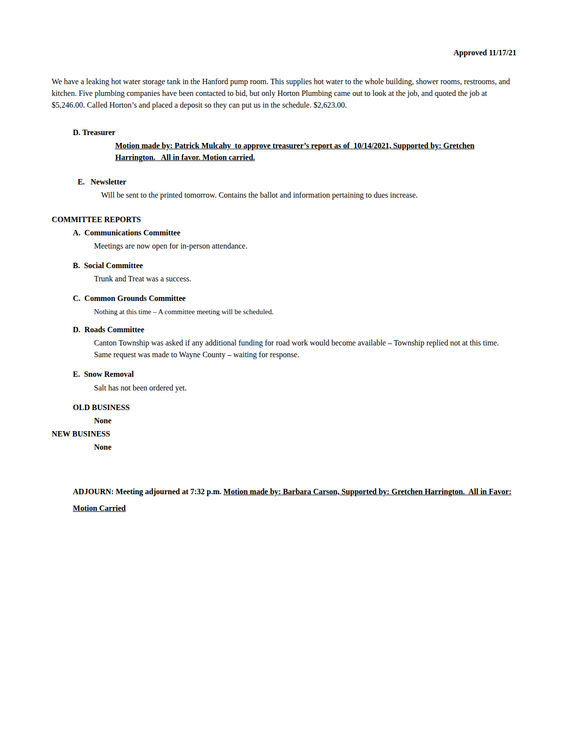Approved 11/17/21
We have a leaking hot water storage tank in the Hanford pump room. This supplies hot water to the whole building, shower rooms, restrooms, and kitchen. Five plumbing companies have been contacted to bid, but only Horton Plumbing came out to look at the job, and quoted the job at $5,246.00. Called Horton’s and placed a deposit so they can put us in the schedule. $2,623.00.
D. Treasurer
Motion made by: Patrick Mulcahy to approve treasurer’s report as of 10/14/2021, Supported by: Gretchen Harrington. All in favor. Motion carried.
E. Newsletter
Will be sent to the printed tomorrow. Contains the ballot and information pertaining to dues increase.
COMMITTEE REPORTS
A. Communications Committee
Meetings are now open for in-person attendance.
B. Social Committee
Trunk and Treat was a success.
C. Common Grounds Committee
Nothing at this time – A committee meeting will be scheduled.
D. Roads Committee
Canton Township was asked if any additional funding for road work would become available – Township replied not at this time. Same request was made to Wayne County – waiting for response.
E. Snow Removal
Salt has not been ordered yet.
OLD BUSINESS
None
NEW BUSINESS
None
ADJOURN: Meeting adjourned at 7:32 p.m. Motion made by: Barbara Carson, Supported by: Gretchen Harrington. All in Favor: Motion Carried